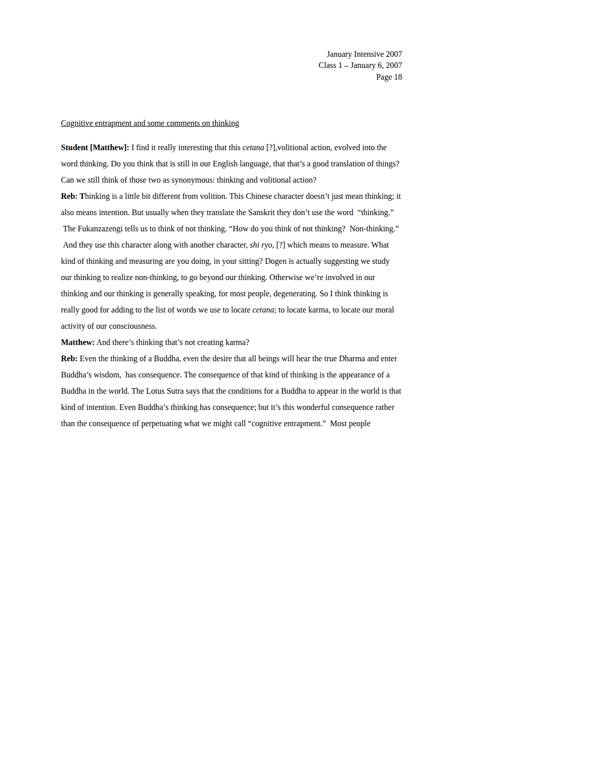January Intensive 2007
Class 1 – January 6, 2007
Page 18
Cognitive entrapment and some comments on thinking
Student [Matthew]: I find it really interesting that this cetana [?],volitional action, evolved into the word thinking. Do you think that is still in our English language, that that’s a good translation of things? Can we still think of those two as synonymous: thinking and volitional action?
Reb: Thinking is a little bit different from volition. This Chinese character doesn’t just mean thinking; it also means intention. But usually when they translate the Sanskrit they don’t use the word “thinking.” The Fukanzazengi tells us to think of not thinking. “How do you think of not thinking? Non-thinking.” And they use this character along with another character, shi ryo, [?] which means to measure. What kind of thinking and measuring are you doing, in your sitting? Dogen is actually suggesting we study our thinking to realize non-thinking, to go beyond our thinking. Otherwise we’re involved in our thinking and our thinking is generally speaking, for most people, degenerating. So I think thinking is really good for adding to the list of words we use to locate cetana; to locate karma, to locate our moral activity of our consciousness.
Matthew: And there’s thinking that’s not creating karma?
Reb: Even the thinking of a Buddha, even the desire that all beings will hear the true Dharma and enter Buddha’s wisdom, has consequence. The consequence of that kind of thinking is the appearance of a Buddha in the world. The Lotus Sutra says that the conditions for a Buddha to appear in the world is that kind of intention. Even Buddha’s thinking has consequence; but it’s this wonderful consequence rather than the consequence of perpetuating what we might call “cognitive entrapment.” Most people